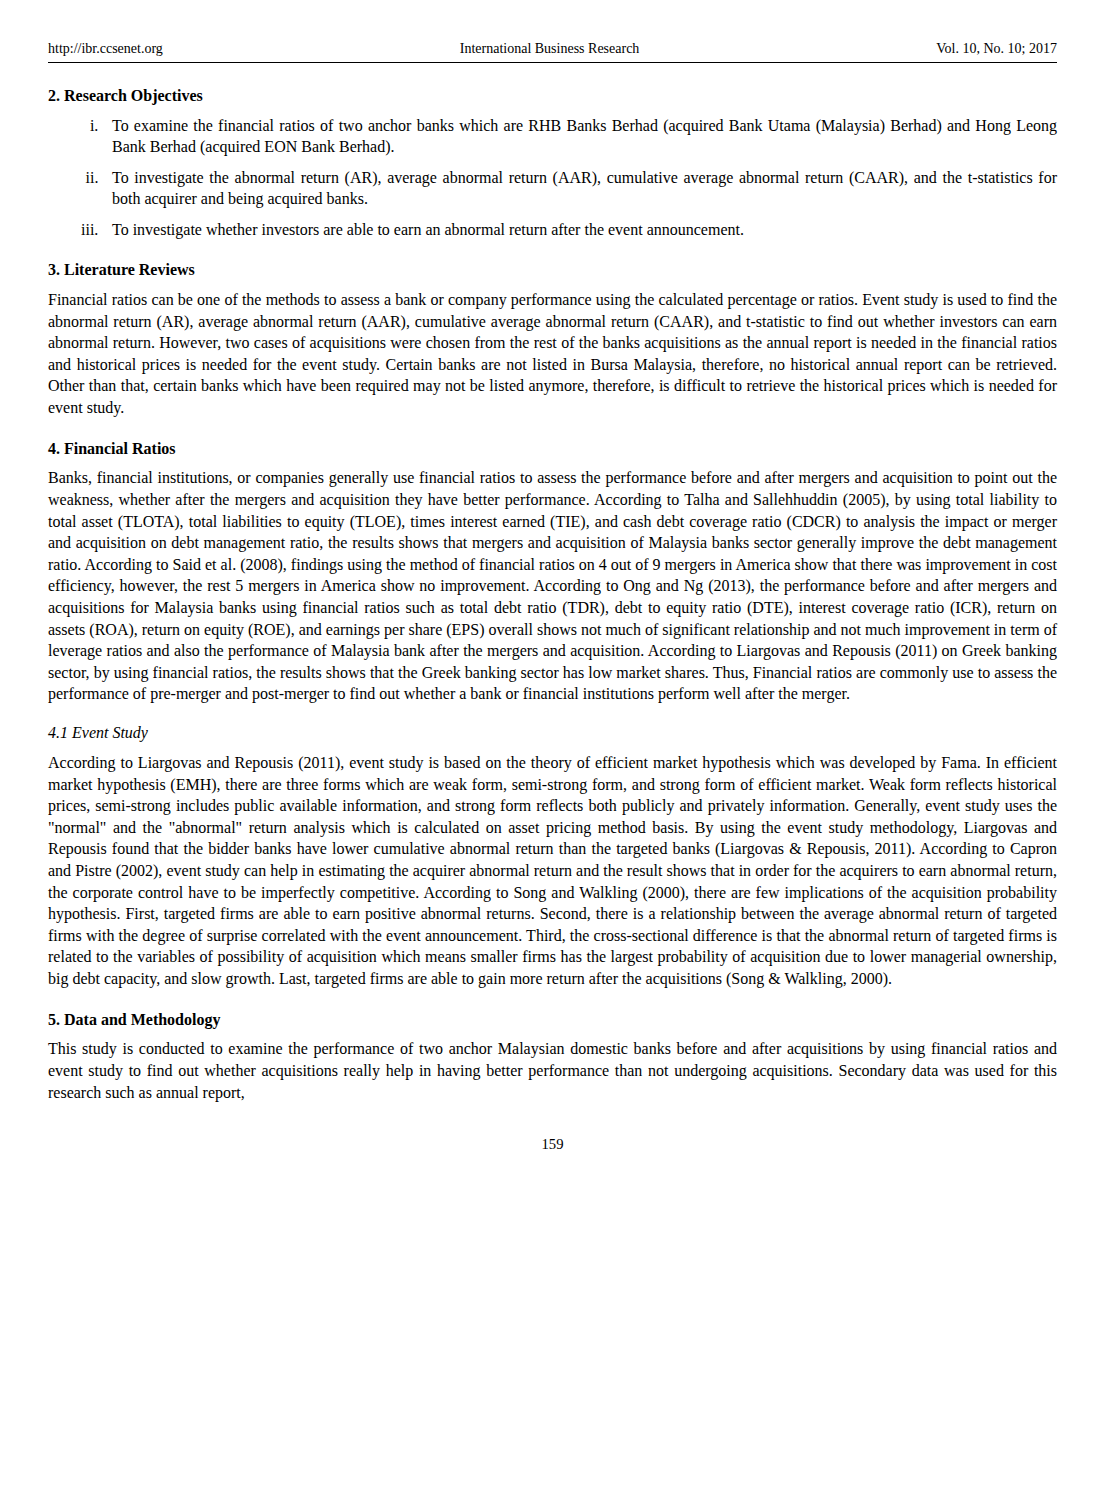http://ibr.ccsenet.org International Business Research Vol. 10, No. 10; 2017
2. Research Objectives
To examine the financial ratios of two anchor banks which are RHB Banks Berhad (acquired Bank Utama (Malaysia) Berhad) and Hong Leong Bank Berhad (acquired EON Bank Berhad).
To investigate the abnormal return (AR), average abnormal return (AAR), cumulative average abnormal return (CAAR), and the t-statistics for both acquirer and being acquired banks.
To investigate whether investors are able to earn an abnormal return after the event announcement.
3. Literature Reviews
Financial ratios can be one of the methods to assess a bank or company performance using the calculated percentage or ratios. Event study is used to find the abnormal return (AR), average abnormal return (AAR), cumulative average abnormal return (CAAR), and t-statistic to find out whether investors can earn abnormal return. However, two cases of acquisitions were chosen from the rest of the banks acquisitions as the annual report is needed in the financial ratios and historical prices is needed for the event study. Certain banks are not listed in Bursa Malaysia, therefore, no historical annual report can be retrieved. Other than that, certain banks which have been required may not be listed anymore, therefore, is difficult to retrieve the historical prices which is needed for event study.
4. Financial Ratios
Banks, financial institutions, or companies generally use financial ratios to assess the performance before and after mergers and acquisition to point out the weakness, whether after the mergers and acquisition they have better performance. According to Talha and Sallehhuddin (2005), by using total liability to total asset (TLOTA), total liabilities to equity (TLOE), times interest earned (TIE), and cash debt coverage ratio (CDCR) to analysis the impact or merger and acquisition on debt management ratio, the results shows that mergers and acquisition of Malaysia banks sector generally improve the debt management ratio. According to Said et al. (2008), findings using the method of financial ratios on 4 out of 9 mergers in America show that there was improvement in cost efficiency, however, the rest 5 mergers in America show no improvement. According to Ong and Ng (2013), the performance before and after mergers and acquisitions for Malaysia banks using financial ratios such as total debt ratio (TDR), debt to equity ratio (DTE), interest coverage ratio (ICR), return on assets (ROA), return on equity (ROE), and earnings per share (EPS) overall shows not much of significant relationship and not much improvement in term of leverage ratios and also the performance of Malaysia bank after the mergers and acquisition. According to Liargovas and Repousis (2011) on Greek banking sector, by using financial ratios, the results shows that the Greek banking sector has low market shares. Thus, Financial ratios are commonly use to assess the performance of pre-merger and post-merger to find out whether a bank or financial institutions perform well after the merger.
4.1 Event Study
According to Liargovas and Repousis (2011), event study is based on the theory of efficient market hypothesis which was developed by Fama. In efficient market hypothesis (EMH), there are three forms which are weak form, semi-strong form, and strong form of efficient market. Weak form reflects historical prices, semi-strong includes public available information, and strong form reflects both publicly and privately information. Generally, event study uses the "normal" and the "abnormal" return analysis which is calculated on asset pricing method basis. By using the event study methodology, Liargovas and Repousis found that the bidder banks have lower cumulative abnormal return than the targeted banks (Liargovas & Repousis, 2011). According to Capron and Pistre (2002), event study can help in estimating the acquirer abnormal return and the result shows that in order for the acquirers to earn abnormal return, the corporate control have to be imperfectly competitive. According to Song and Walkling (2000), there are few implications of the acquisition probability hypothesis. First, targeted firms are able to earn positive abnormal returns. Second, there is a relationship between the average abnormal return of targeted firms with the degree of surprise correlated with the event announcement. Third, the cross-sectional difference is that the abnormal return of targeted firms is related to the variables of possibility of acquisition which means smaller firms has the largest probability of acquisition due to lower managerial ownership, big debt capacity, and slow growth. Last, targeted firms are able to gain more return after the acquisitions (Song & Walkling, 2000).
5. Data and Methodology
This study is conducted to examine the performance of two anchor Malaysian domestic banks before and after acquisitions by using financial ratios and event study to find out whether acquisitions really help in having better performance than not undergoing acquisitions. Secondary data was used for this research such as annual report,
159